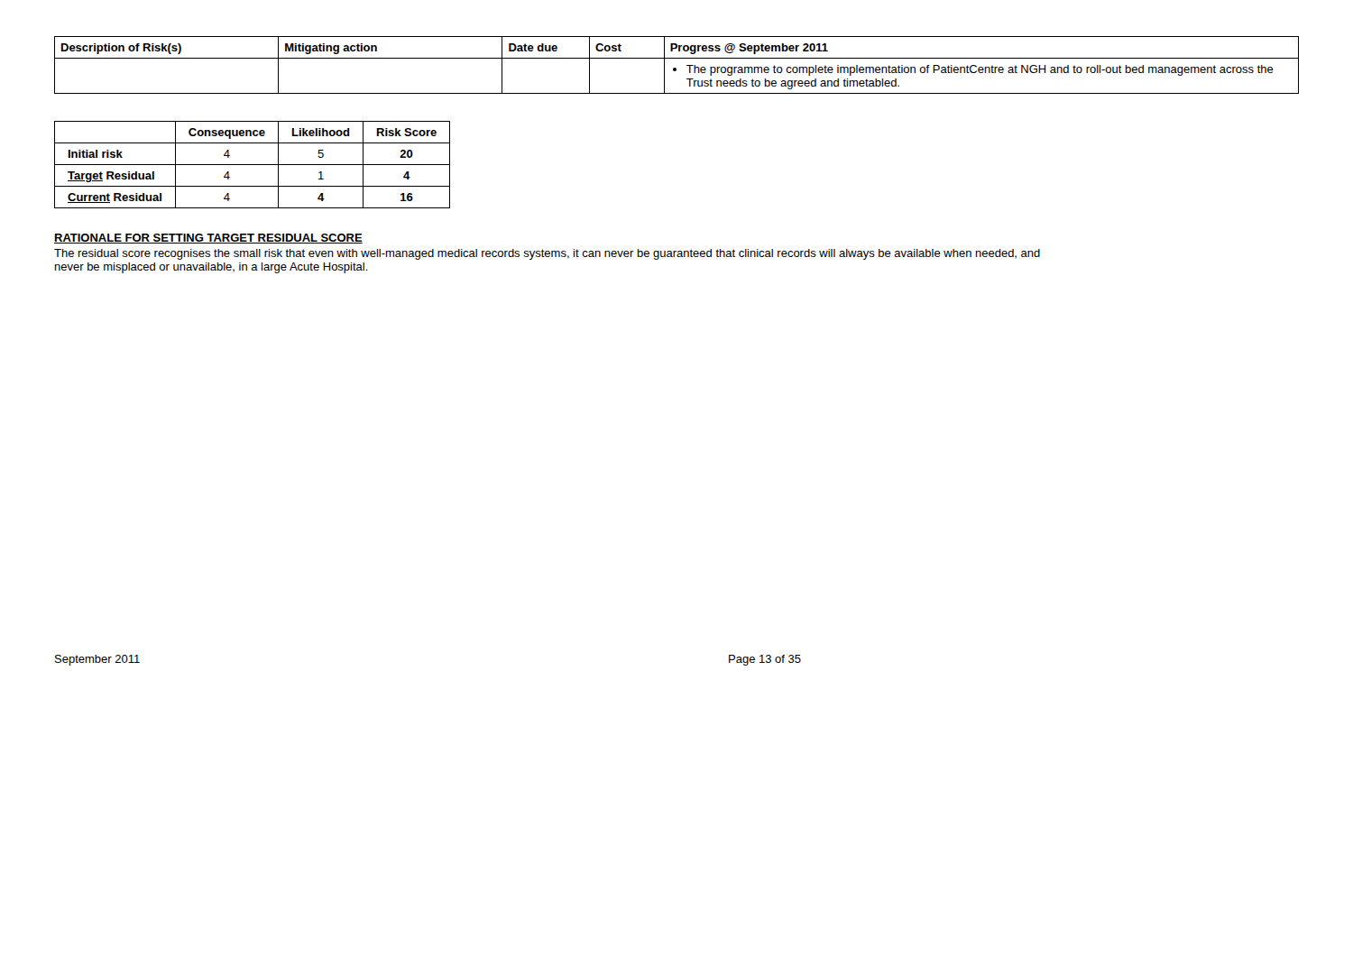| Description of Risk(s) | Mitigating action | Date due | Cost | Progress @ September 2011 |
| --- | --- | --- | --- | --- |
| | | | | The programme to complete implementation of PatientCentre at NGH and to roll-out bed management across the Trust needs to be agreed and timetabled. |
| | Consequence | Likelihood | Risk Score |
| --- | --- | --- | --- |
| Initial risk | 4 | 5 | 20 |
| Target Residual | 4 | 1 | 4 |
| Current Residual | 4 | 4 | 16 |
RATIONALE FOR SETTING TARGET RESIDUAL SCORE
The residual score recognises the small risk that even with well-managed medical records systems, it can never be guaranteed that clinical records will always be available when needed, and never be misplaced or unavailable, in a large Acute Hospital.
September 2011
Page 13 of 35